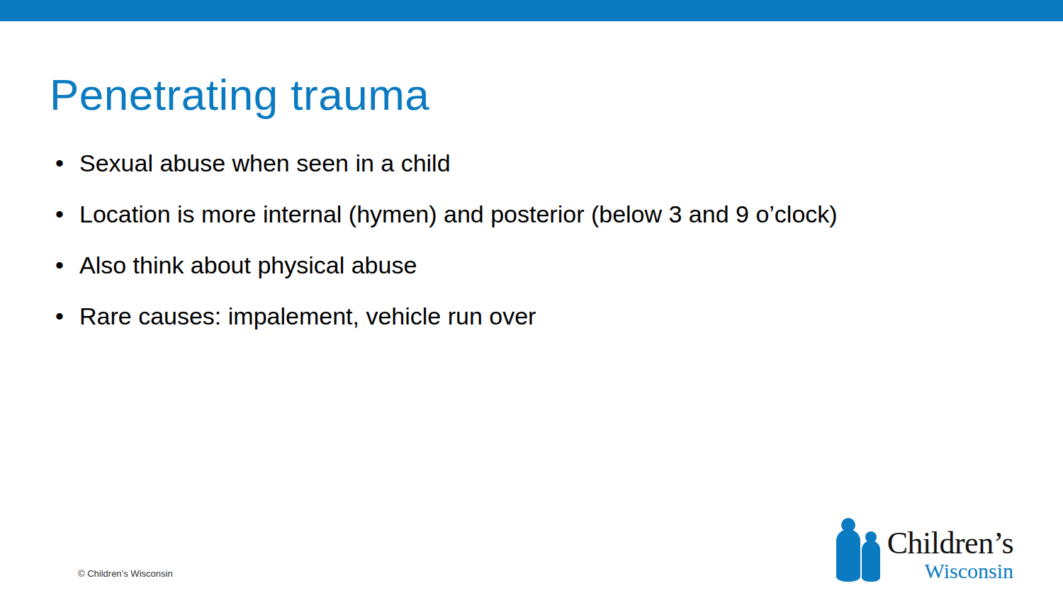Penetrating trauma
Sexual abuse when seen in a child
Location is more internal (hymen) and posterior (below 3 and 9 o’clock)
Also think about physical abuse
Rare causes: impalement, vehicle run over
© Children’s Wisconsin
Children’s
Wisconsin